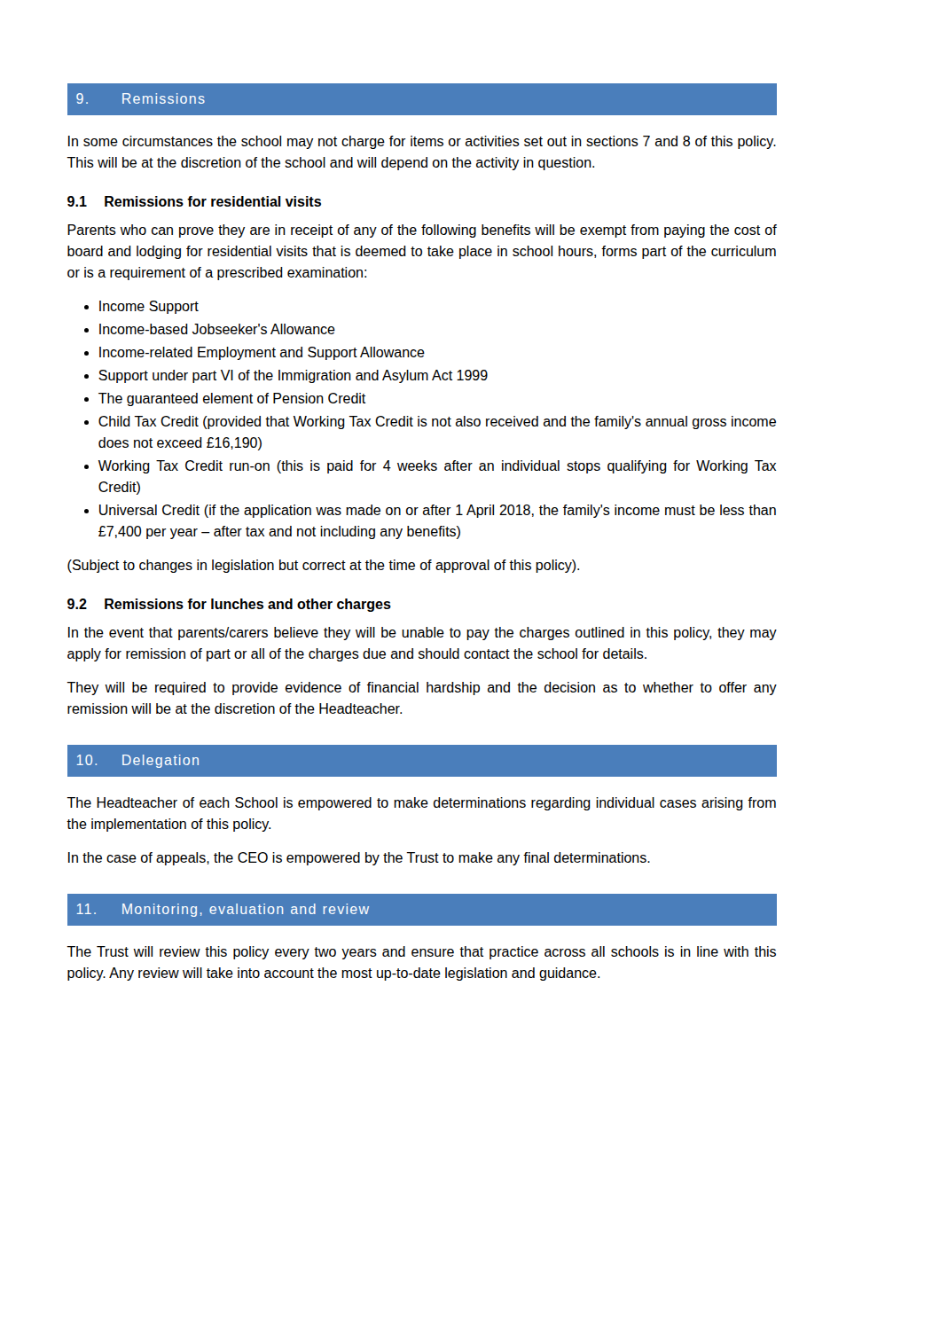9. Remissions
In some circumstances the school may not charge for items or activities set out in sections 7 and 8 of this policy. This will be at the discretion of the school and will depend on the activity in question.
9.1 Remissions for residential visits
Parents who can prove they are in receipt of any of the following benefits will be exempt from paying the cost of board and lodging for residential visits that is deemed to take place in school hours, forms part of the curriculum or is a requirement of a prescribed examination:
Income Support
Income-based Jobseeker's Allowance
Income-related Employment and Support Allowance
Support under part VI of the Immigration and Asylum Act 1999
The guaranteed element of Pension Credit
Child Tax Credit (provided that Working Tax Credit is not also received and the family's annual gross income does not exceed £16,190)
Working Tax Credit run-on (this is paid for 4 weeks after an individual stops qualifying for Working Tax Credit)
Universal Credit (if the application was made on or after 1 April 2018, the family's income must be less than £7,400 per year – after tax and not including any benefits)
(Subject to changes in legislation but correct at the time of approval of this policy).
9.2 Remissions for lunches and other charges
In the event that parents/carers believe they will be unable to pay the charges outlined in this policy, they may apply for remission of part or all of the charges due and should contact the school for details.
They will be required to provide evidence of financial hardship and the decision as to whether to offer any remission will be at the discretion of the Headteacher.
10. Delegation
The Headteacher of each School is empowered to make determinations regarding individual cases arising from the implementation of this policy.
In the case of appeals, the CEO is empowered by the Trust to make any final determinations.
11. Monitoring, evaluation and review
The Trust will review this policy every two years and ensure that practice across all schools is in line with this policy. Any review will take into account the most up-to-date legislation and guidance.